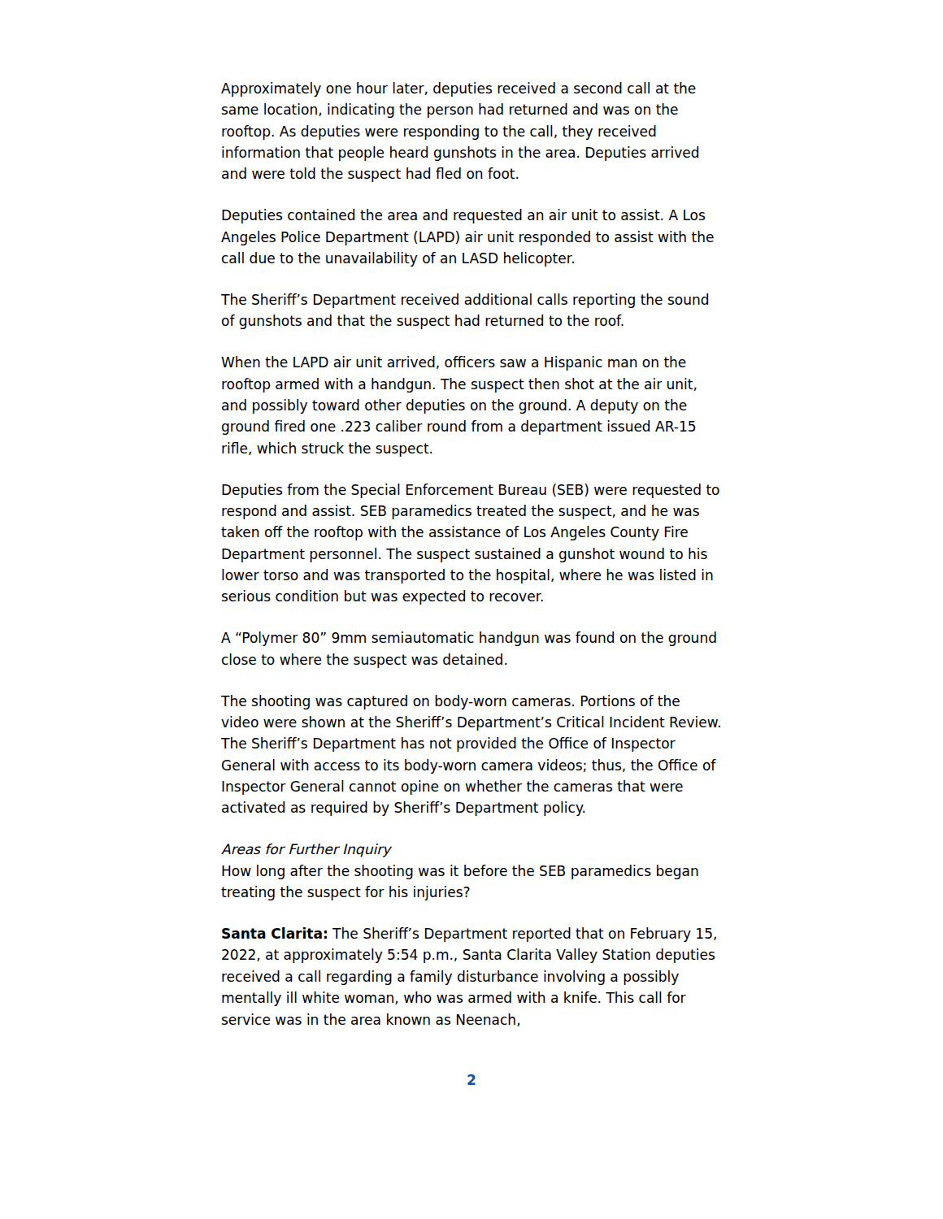Approximately one hour later, deputies received a second call at the same location, indicating the person had returned and was on the rooftop. As deputies were responding to the call, they received information that people heard gunshots in the area. Deputies arrived and were told the suspect had fled on foot.
Deputies contained the area and requested an air unit to assist. A Los Angeles Police Department (LAPD) air unit responded to assist with the call due to the unavailability of an LASD helicopter.
The Sheriff’s Department received additional calls reporting the sound of gunshots and that the suspect had returned to the roof.
When the LAPD air unit arrived, officers saw a Hispanic man on the rooftop armed with a handgun. The suspect then shot at the air unit, and possibly toward other deputies on the ground. A deputy on the ground fired one .223 caliber round from a department issued AR-15 rifle, which struck the suspect.
Deputies from the Special Enforcement Bureau (SEB) were requested to respond and assist. SEB paramedics treated the suspect, and he was taken off the rooftop with the assistance of Los Angeles County Fire Department personnel. The suspect sustained a gunshot wound to his lower torso and was transported to the hospital, where he was listed in serious condition but was expected to recover.
A “Polymer 80” 9mm semiautomatic handgun was found on the ground close to where the suspect was detained.
The shooting was captured on body-worn cameras. Portions of the video were shown at the Sheriff’s Department’s Critical Incident Review. The Sheriff’s Department has not provided the Office of Inspector General with access to its body-worn camera videos; thus, the Office of Inspector General cannot opine on whether the cameras that were activated as required by Sheriff’s Department policy.
Areas for Further Inquiry
How long after the shooting was it before the SEB paramedics began treating the suspect for his injuries?
Santa Clarita: The Sheriff’s Department reported that on February 15, 2022, at approximately 5:54 p.m., Santa Clarita Valley Station deputies received a call regarding a family disturbance involving a possibly mentally ill white woman, who was armed with a knife. This call for service was in the area known as Neenach,
2